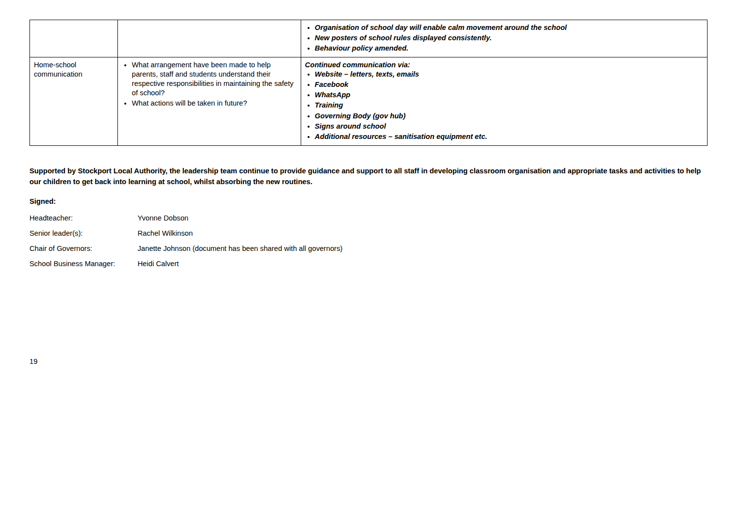| | | Organisation of school day will enable calm movement around the school New posters of school rules displayed consistently. Behaviour policy amended. |
| Home-school communication | What arrangement have been made to help parents, staff and students understand their respective responsibilities in maintaining the safety of school? What actions will be taken in future? | Continued communication via: Website – letters, texts, emails Facebook WhatsApp Training Governing Body (gov hub) Signs around school Additional resources – sanitisation equipment etc. |
Supported by Stockport Local Authority, the leadership team continue to provide guidance and support to all staff in developing classroom organisation and appropriate tasks and activities to help our children to get back into learning at school, whilst absorbing the new routines.
Signed:
Headteacher: Yvonne Dobson
Senior leader(s): Rachel Wilkinson
Chair of Governors: Janette Johnson (document has been shared with all governors)
School Business Manager: Heidi Calvert
19